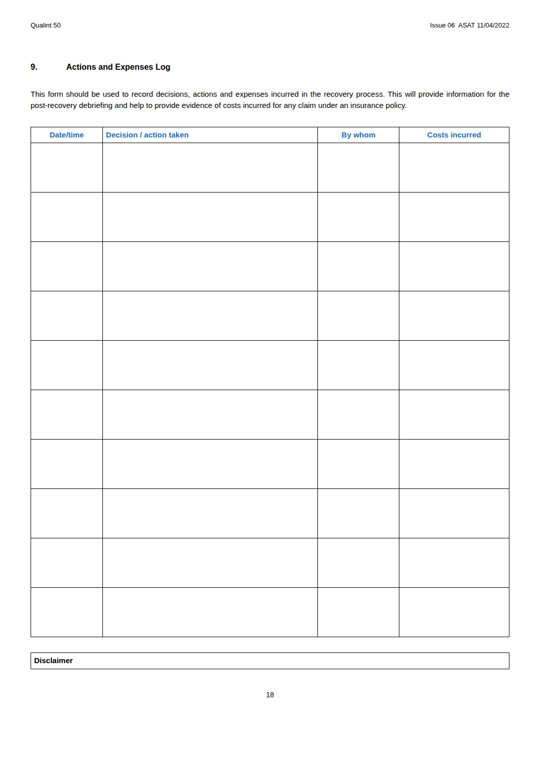Qualint 50 Issue 06 ASAT 11/04/2022
9. Actions and Expenses Log
This form should be used to record decisions, actions and expenses incurred in the recovery process. This will provide information for the post-recovery debriefing and help to provide evidence of costs incurred for any claim under an insurance policy.
| Date/time | Decision / action taken | By whom | Costs incurred |
| --- | --- | --- | --- |
Disclaimer
18